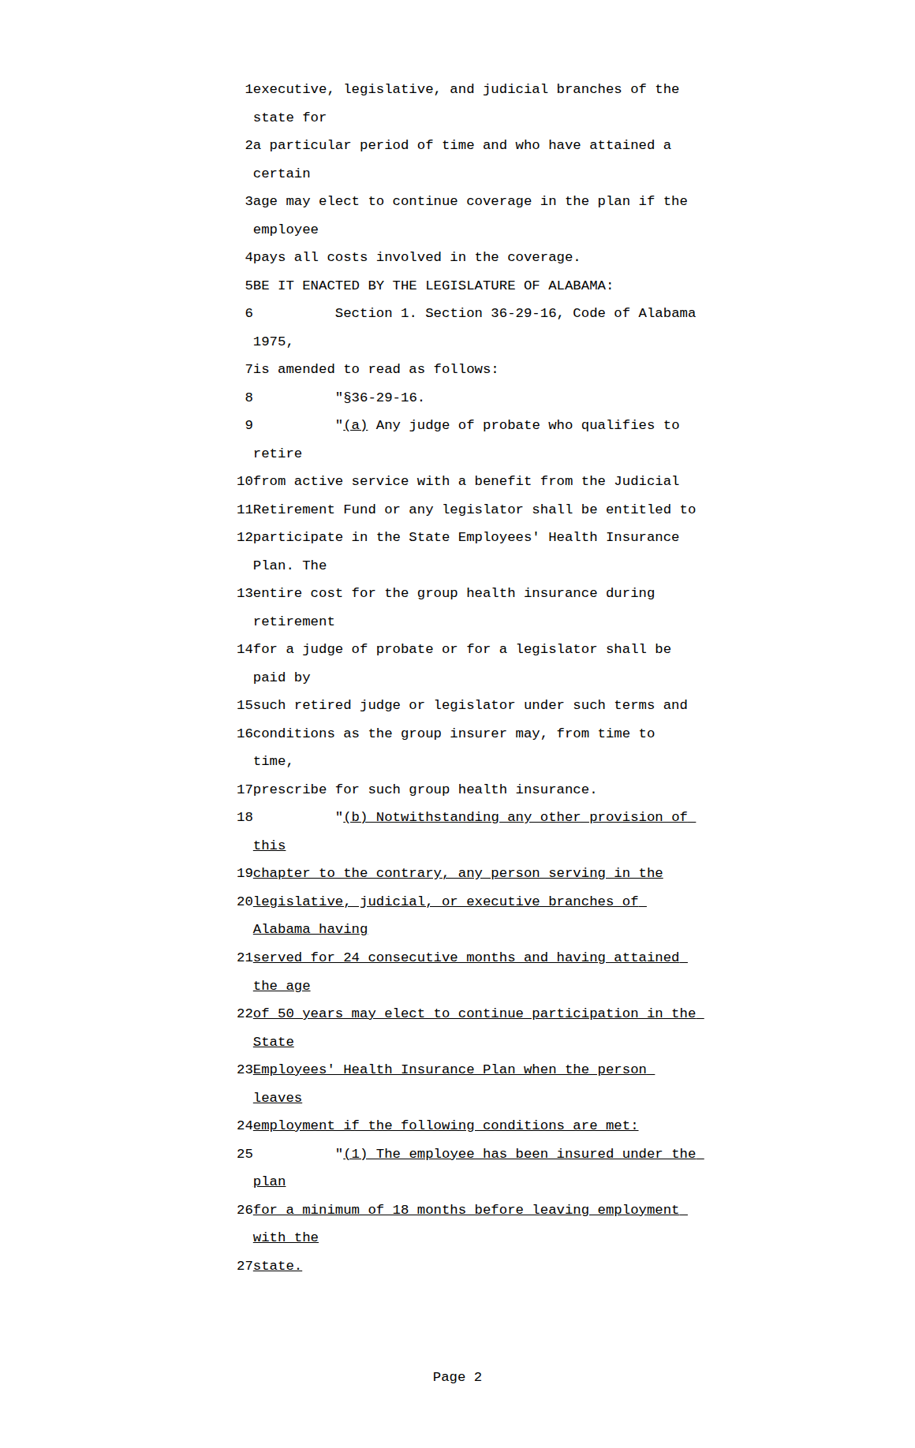| 1 | executive, legislative, and judicial branches of the state for |
| 2 | a particular period of time and who have attained a certain |
| 3 | age may elect to continue coverage in the plan if the employee |
| 4 | pays all costs involved in the coverage. |
| 5 | BE IT ENACTED BY THE LEGISLATURE OF ALABAMA: |
| 6 | Section 1. Section 36-29-16, Code of Alabama 1975, |
| 7 | is amended to read as follows: |
| 8 | "§36-29-16. |
| 9 | " (a) Any judge of probate who qualifies to retire |
| 10 | from active service with a benefit from the Judicial |
| 11 | Retirement Fund or any legislator shall be entitled to |
| 12 | participate in the State Employees' Health Insurance Plan. The |
| 13 | entire cost for the group health insurance during retirement |
| 14 | for a judge of probate or for a legislator shall be paid by |
| 15 | such retired judge or legislator under such terms and |
| 16 | conditions as the group insurer may, from time to time, |
| 17 | prescribe for such group health insurance. |
| 18 | " (b) Notwithstanding any other provision of this |
| 19 | chapter to the contrary, any person serving in the |
| 20 | legislative, judicial, or executive branches of Alabama having |
| 21 | served for 24 consecutive months and having attained the age |
| 22 | of 50 years may elect to continue participation in the State |
| 23 | Employees' Health Insurance Plan when the person leaves |
| 24 | employment if the following conditions are met: |
| 25 | " (1) The employee has been insured under the plan |
| 26 | for a minimum of 18 months before leaving employment with the |
| 27 | state. |
Page 2